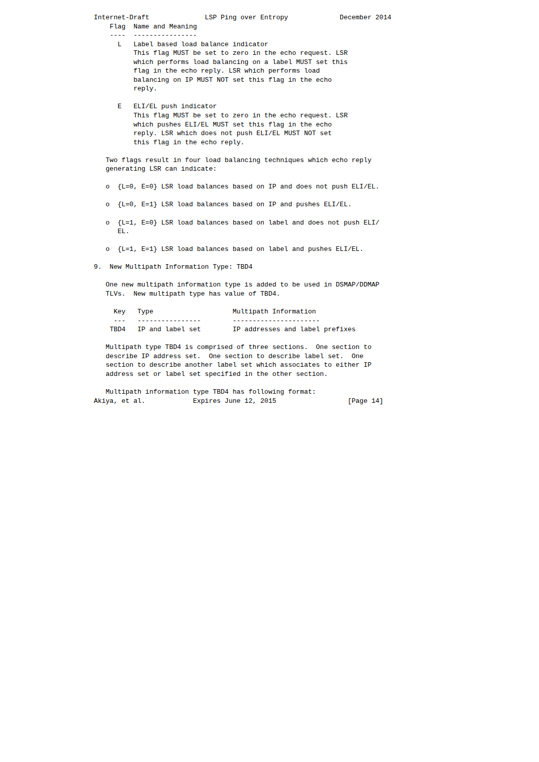Internet-Draft              LSP Ping over Entropy             December 2014
    Flag  Name and Meaning
    ----  ----------------
      L   Label based load balance indicator
          This flag MUST be set to zero in the echo request. LSR
          which performs load balancing on a label MUST set this
          flag in the echo reply. LSR which performs load
          balancing on IP MUST NOT set this flag in the echo
          reply.

      E   ELI/EL push indicator
          This flag MUST be set to zero in the echo request. LSR
          which pushes ELI/EL MUST set this flag in the echo
          reply. LSR which does not push ELI/EL MUST NOT set
          this flag in the echo reply.

   Two flags result in four load balancing techniques which echo reply
   generating LSR can indicate:

   o  {L=0, E=0} LSR load balances based on IP and does not push ELI/EL.

   o  {L=0, E=1} LSR load balances based on IP and pushes ELI/EL.

   o  {L=1, E=0} LSR load balances based on label and does not push ELI/
      EL.

   o  {L=1, E=1} LSR load balances based on label and pushes ELI/EL.

9.  New Multipath Information Type: TBD4

   One new multipath information type is added to be used in DSMAP/DDMAP
   TLVs.  New multipath type has value of TBD4.

     Key   Type                    Multipath Information
     ---   ----------------        ----------------------
    TBD4   IP and label set        IP addresses and label prefixes

   Multipath type TBD4 is comprised of three sections.  One section to
   describe IP address set.  One section to describe label set.  One
   section to describe another label set which associates to either IP
   address set or label set specified in the other section.

   Multipath information type TBD4 has following format:
Akiya, et al.            Expires June 12, 2015                  [Page 14]